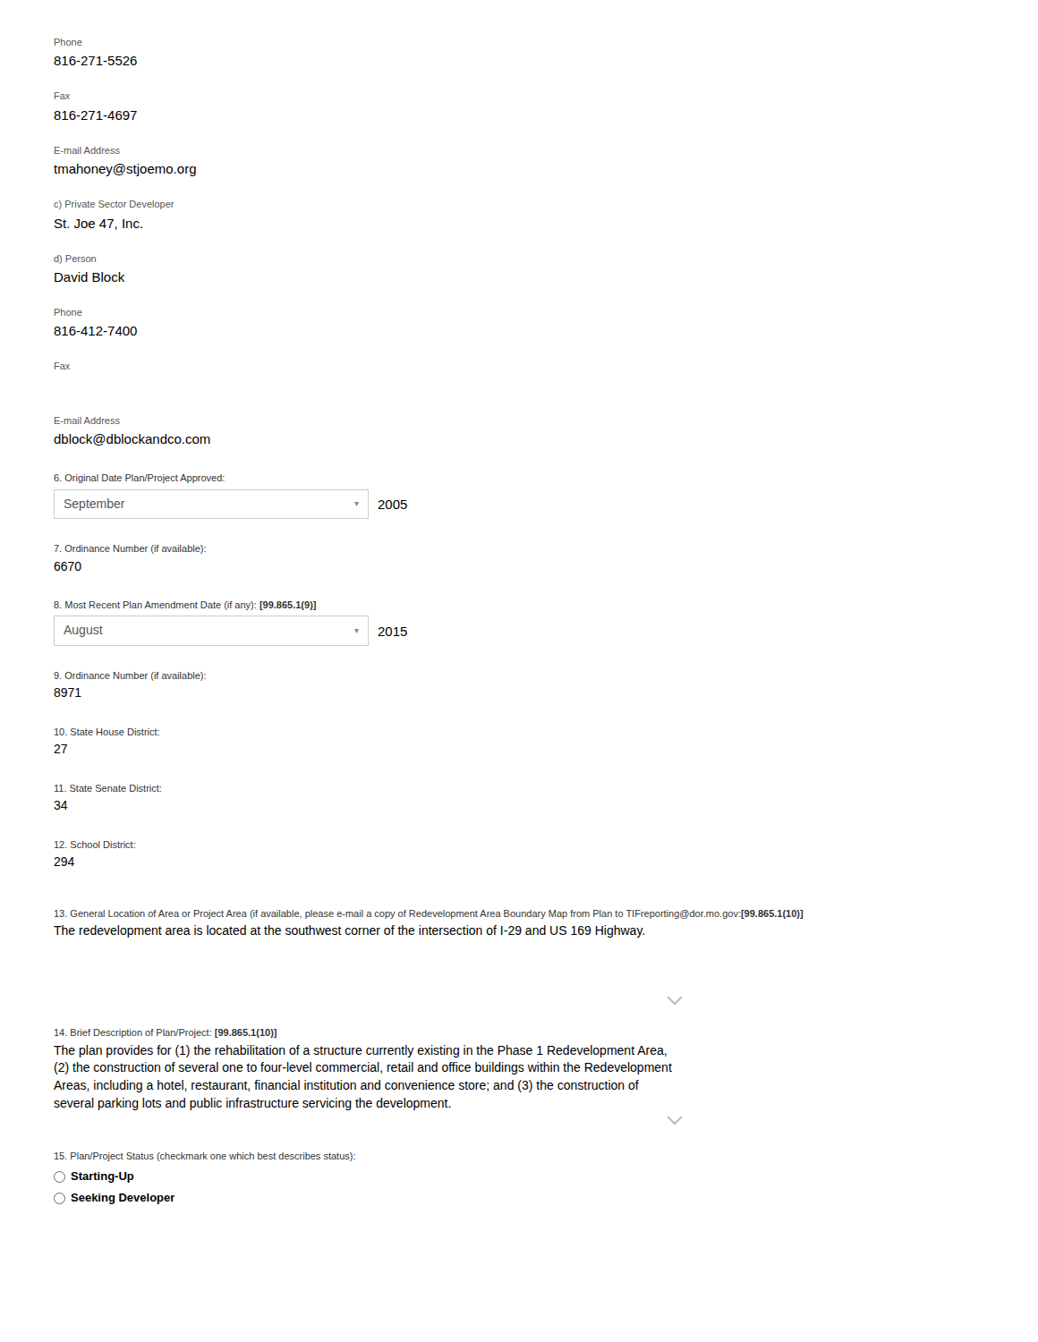Phone
816-271-5526
Fax
816-271-4697
E-mail Address
tmahoney@stjoemo.org
c) Private Sector Developer
St. Joe 47, Inc.
d) Person
David Block
Phone
816-412-7400
Fax
E-mail Address
dblock@dblockandco.com
6. Original Date Plan/Project Approved:
September▾
2005
7. Ordinance Number (if available):
6670
8. Most Recent Plan Amendment Date (if any): [99.865.1(9)]
August▾
2015
9. Ordinance Number (if available):
8971
10. State House District:
27
11. State Senate District:
34
12. School District:
294
13. General Location of Area or Project Area (if available, please e-mail a copy of Redevelopment Area Boundary Map from Plan to TIFreporting@dor.mo.gov:[99.865.1(10)]
The redevelopment area is located at the southwest corner of the intersection of I-29 and US 169 Highway.
14. Brief Description of Plan/Project: [99.865.1(10)]
The plan provides for (1) the rehabilitation of a structure currently existing in the Phase 1 Redevelopment Area,
(2) the construction of several one to four-level commercial, retail and office buildings within the Redevelopment
Areas, including a hotel, restaurant, financial institution and convenience store; and (3) the construction of
several parking lots and public infrastructure servicing the development.
15. Plan/Project Status (checkmark one which best describes status):
Starting-Up
Seeking Developer